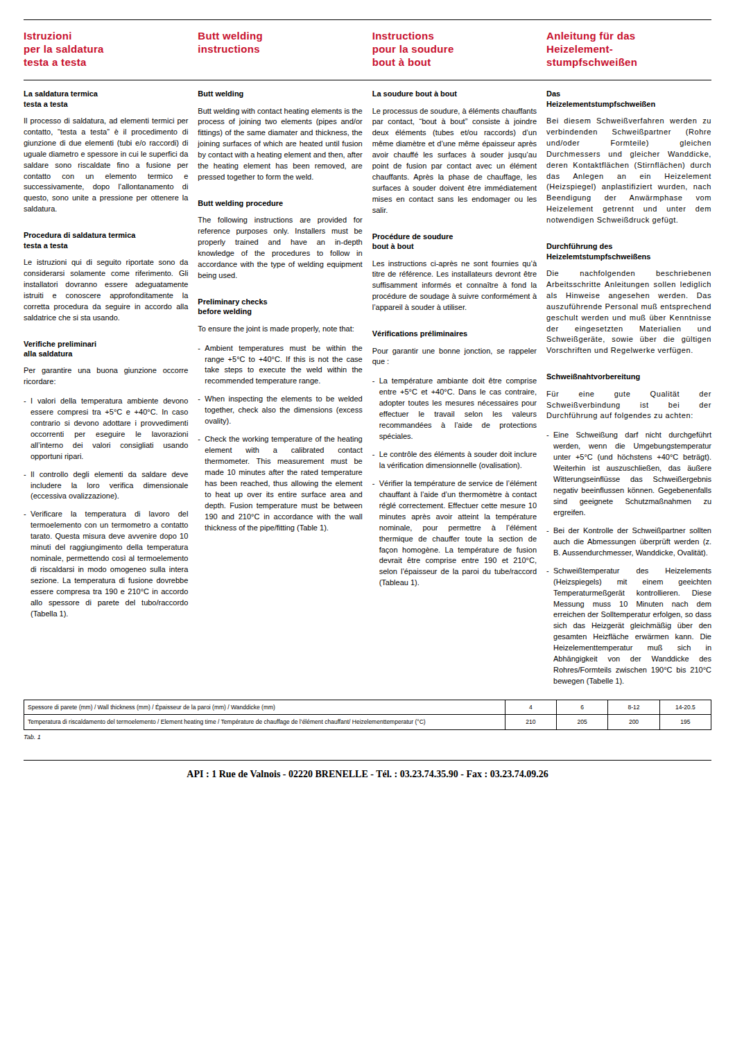| Istruzioni per la saldatura testa a testa | Butt welding instructions | Instructions pour la soudure bout à bout | Anleitung für das Heizelement- stumpfschweißen |
| La saldatura termica testa a testa Il processo di saldatura, ad elementi termici per contatto, “testa a testa” è il procedimento di giunzione di due elementi (tubi e/o raccordi) di uguale diametro e spessore in cui le superfici da saldare sono riscaldate fino a fusione per contatto con un elemento termico e successivamente, dopo l’allontanamento di questo, sono unite a pressione per ottenere la saldatura. Procedura di saldatura termica testa a testa Le istruzioni qui di seguito riportate sono da considerarsi solamente come riferimento. Gli installatori dovranno essere adeguatamente istruiti e conoscere approfonditamente la corretta procedura da seguire in accordo alla saldatrice che si sta usando. Verifiche preliminari alla saldatura Per garantire una buona giunzione occorre ricordare: I valori della temperatura ambiente devono essere compresi tra +5°C e +40°C. In caso contrario si devono adottare i provvedimenti occorrenti per eseguire le lavorazioni all’interno dei valori consigliati usando opportuni ripari. Il controllo degli elementi da saldare deve includere la loro verifica dimensionale (eccessiva ovalizzazione). Verificare la temperatura di lavoro del termoelemento con un termometro a contatto tarato. Questa misura deve avvenire dopo 10 minuti del raggiungimento della temperatura nominale, permettendo così al termoelemento di riscaldarsi in modo omogeneo sulla intera sezione. La temperatura di fusione dovrebbe essere compresa tra 190 e 210°C in accordo allo spessore di parete del tubo/raccordo (Tabella 1). | Butt welding Butt welding with contact heating elements is the process of joining two elements (pipes and/or fittings) of the same diamater and thickness, the joining surfaces of which are heated until fusion by contact with a heating element and then, after the heating element has been removed, are pressed together to form the weld. Butt welding procedure The following instructions are provided for reference purposes only. Installers must be properly trained and have an in-depth knowledge of the procedures to follow in accordance with the type of welding equipment being used. Preliminary checks before welding To ensure the joint is made properly, note that: Ambient temperatures must be within the range +5°C to +40°C. If this is not the case take steps to execute the weld within the recommended temperature range. When inspecting the elements to be welded together, check also the dimensions (excess ovality). Check the working temperature of the heating element with a calibrated contact thermometer. This measurement must be made 10 minutes after the rated temperature has been reached, thus allowing the element to heat up over its entire surface area and depth. Fusion temperature must be between 190 and 210°C in accordance with the wall thickness of the pipe/fitting (Table 1). | La soudure bout à bout Le processus de soudure, à éléments chauffants par contact, “bout à bout” consiste à joindre deux éléments (tubes et/ou raccords) d’un même diamètre et d’une même épaisseur après avoir chauffé les surfaces à souder jusqu’au point de fusion par contact avec un élément chauffants. Après la phase de chauffage, les surfaces à souder doivent être immédiatement mises en contact sans les endomager ou les salir. Procédure de soudure bout à bout Les instructions ci-après ne sont fournies qu’à titre de référence. Les installateurs devront être suffisamment informés et connaître à fond la procédure de soudage à suivre conformément à l’appareil à souder à utiliser. Vérifications préliminaires Pour garantir une bonne jonction, se rappeler que : La température ambiante doit être comprise entre +5°C et +40°C. Dans le cas contraire, adopter toutes les mesures nécessaires pour effectuer le travail selon les valeurs recommandées à l’aide de protections spéciales. Le contrôle des éléments à souder doit inclure la vérification dimensionnelle (ovalisation). Vérifier la température de service de l’élément chauffant à l’aide d’un thermomètre à contact réglé correctement. Effectuer cette mesure 10 minutes après avoir atteint la température nominale, pour permettre à l’élément thermique de chauffer toute la section de façon homogène. La température de fusion devrait être comprise entre 190 et 210°C, selon l’épaisseur de la paroi du tube/raccord (Tableau 1). | Das Heizelementstumpfschweißen Bei diesem Schweißverfahren werden zu verbindenden Schweißpartner (Rohre und/oder Formteile) gleichen Durchmessers und gleicher Wanddicke, deren Kontaktflächen (Stirnflächen) durch das Anlegen an ein Heizelement (Heizspiegel) anplastifiziert wurden, nach Beendigung der Anwärmphase vom Heizelement getrennt und unter dem notwendigen Schweißdruck gefügt. Durchführung des Heizelemtstumpfschweißens Die nachfolgenden beschriebenen Arbeitsschritte Anleitungen sollen lediglich als Hinweise angesehen werden. Das auszuführende Personal muß entsprechend geschult werden und muß über Kenntnisse der eingesetzten Materialien und Schweißgeräte, sowie über die gültigen Vorschriften und Regelwerke verfügen. Schweißnahtvorbereitung Für eine gute Qualität der Schweißverbindung ist bei der Durchführung auf folgendes zu achten: Eine Schweißung darf nicht durchgeführt werden, wenn die Umgebungstemperatur unter +5°C (und höchstens +40°C beträgt). Weiterhin ist auszuschließen, das äußere Witterungseinflüsse das Schweißergebnis negativ beeinflussen können. Gegebenenfalls sind geeignete Schutzmaßnahmen zu ergreifen. Bei der Kontrolle der Schweißpartner sollten auch die Abmessungen überprüft werden (z. B. Aussendurchmesser, Wanddicke, Ovalität). Schweißtemperatur des Heizelements (Heizspiegels) mit einem geeichten Temperaturmeßgerät kontrollieren. Diese Messung muss 10 Minuten nach dem erreichen der Solltemperatur erfolgen, so dass sich das Heizgerät gleichmäßig über den gesamten Heizfläche erwärmen kann. Die Heizelementtemperatur muß sich in Abhängigkeit von der Wanddicke des Rohres/Formteils zwischen 190°C bis 210°C bewegen (Tabelle 1). |
| Spessore di parete (mm) / Wall thickness (mm) / Épaisseur de la paroi (mm) / Wanddicke (mm) | 4 | 6 | 8-12 | 14-20.5 |
| Temperatura di riscaldamento del termoelemento / Element heating time / Température de chauffage de l’élément chauffant/ Heizelementtemperatur (°C) | 210 | 205 | 200 | 195 |
Tab. 1
API : 1 Rue de Valnois - 02220 BRENELLE - Tél. : 03.23.74.35.90 - Fax : 03.23.74.09.26